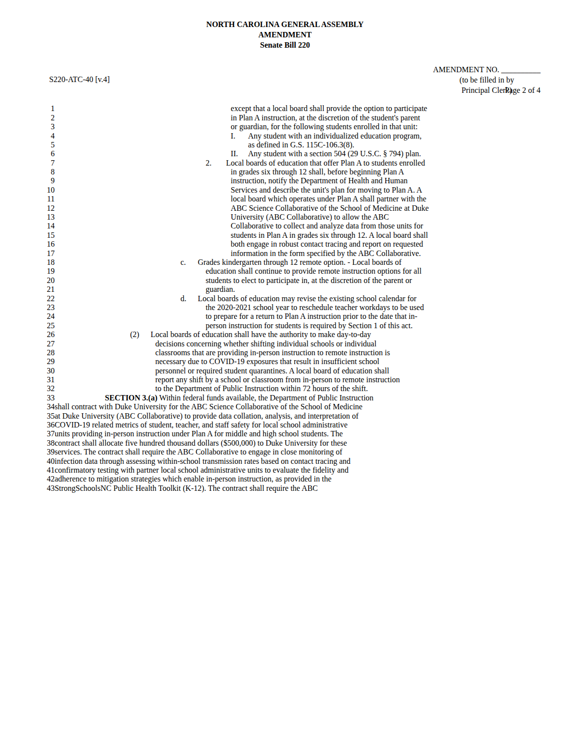NORTH CAROLINA GENERAL ASSEMBLY
AMENDMENT
Senate Bill 220
AMENDMENT NO. __________
(to be filled in by
Principal Clerk)
S220-ATC-40 [v.4]
Page 2 of 4
| 1 | except that a local board shall provide the option to participate |
| 2 | in Plan A instruction, at the discretion of the student's parent |
| 3 | or guardian, for the following students enrolled in that unit: |
| 4 | I. Any student with an individualized education program, |
| 5 | as defined in G.S. 115C-106.3(8). |
| 6 | II. Any student with a section 504 (29 U.S.C. § 794) plan. |
| 7 | 2. Local boards of education that offer Plan A to students enrolled |
| 8 | in grades six through 12 shall, before beginning Plan A |
| 9 | instruction, notify the Department of Health and Human |
| 10 | Services and describe the unit's plan for moving to Plan A. A |
| 11 | local board which operates under Plan A shall partner with the |
| 12 | ABC Science Collaborative of the School of Medicine at Duke |
| 13 | University (ABC Collaborative) to allow the ABC |
| 14 | Collaborative to collect and analyze data from those units for |
| 15 | students in Plan A in grades six through 12. A local board shall |
| 16 | both engage in robust contact tracing and report on requested |
| 17 | information in the form specified by the ABC Collaborative. |
| 18 | c. Grades kindergarten through 12 remote option. - Local boards of |
| 19 | education shall continue to provide remote instruction options for all |
| 20 | students to elect to participate in, at the discretion of the parent or |
| 21 | guardian. |
| 22 | d. Local boards of education may revise the existing school calendar for |
| 23 | the 2020-2021 school year to reschedule teacher workdays to be used |
| 24 | to prepare for a return to Plan A instruction prior to the date that in- |
| 25 | person instruction for students is required by Section 1 of this act. |
| 26 | (2) Local boards of education shall have the authority to make day-to-day |
| 27 | decisions concerning whether shifting individual schools or individual |
| 28 | classrooms that are providing in-person instruction to remote instruction is |
| 29 | necessary due to COVID-19 exposures that result in insufficient school |
| 30 | personnel or required student quarantines. A local board of education shall |
| 31 | report any shift by a school or classroom from in-person to remote instruction |
| 32 | to the Department of Public Instruction within 72 hours of the shift. |
| 33 | SECTION 3.(a) Within federal funds available, the Department of Public Instruction |
| 34 | shall contract with Duke University for the ABC Science Collaborative of the School of Medicine |
| 35 | at Duke University (ABC Collaborative) to provide data collation, analysis, and interpretation of |
| 36 | COVID-19 related metrics of student, teacher, and staff safety for local school administrative |
| 37 | units providing in-person instruction under Plan A for middle and high school students. The |
| 38 | contract shall allocate five hundred thousand dollars ($500,000) to Duke University for these |
| 39 | services. The contract shall require the ABC Collaborative to engage in close monitoring of |
| 40 | infection data through assessing within-school transmission rates based on contact tracing and |
| 41 | confirmatory testing with partner local school administrative units to evaluate the fidelity and |
| 42 | adherence to mitigation strategies which enable in-person instruction, as provided in the |
| 43 | StrongSchoolsNC Public Health Toolkit (K-12). The contract shall require the ABC |